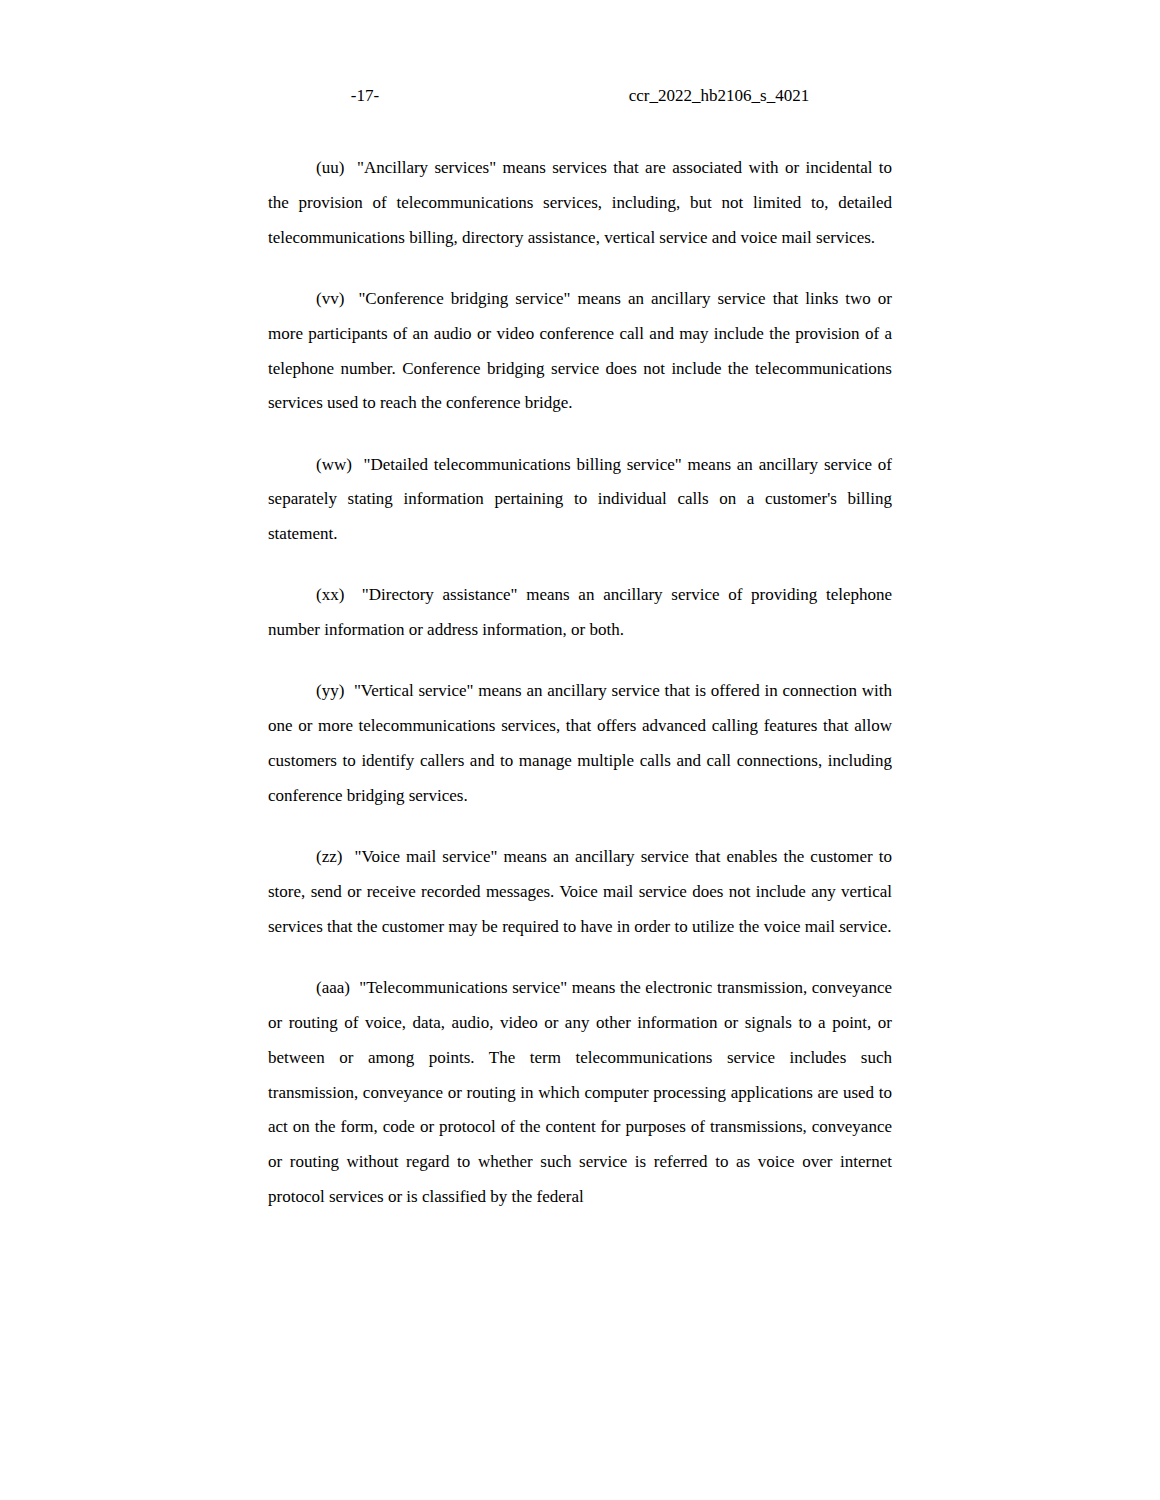-17- ccr_2022_hb2106_s_4021
(uu) "Ancillary services" means services that are associated with or incidental to the provision of telecommunications services, including, but not limited to, detailed telecommunications billing, directory assistance, vertical service and voice mail services.
(vv) "Conference bridging service" means an ancillary service that links two or more participants of an audio or video conference call and may include the provision of a telephone number. Conference bridging service does not include the telecommunications services used to reach the conference bridge.
(ww) "Detailed telecommunications billing service" means an ancillary service of separately stating information pertaining to individual calls on a customer's billing statement.
(xx) "Directory assistance" means an ancillary service of providing telephone number information or address information, or both.
(yy) "Vertical service" means an ancillary service that is offered in connection with one or more telecommunications services, that offers advanced calling features that allow customers to identify callers and to manage multiple calls and call connections, including conference bridging services.
(zz) "Voice mail service" means an ancillary service that enables the customer to store, send or receive recorded messages. Voice mail service does not include any vertical services that the customer may be required to have in order to utilize the voice mail service.
(aaa) "Telecommunications service" means the electronic transmission, conveyance or routing of voice, data, audio, video or any other information or signals to a point, or between or among points. The term telecommunications service includes such transmission, conveyance or routing in which computer processing applications are used to act on the form, code or protocol of the content for purposes of transmissions, conveyance or routing without regard to whether such service is referred to as voice over internet protocol services or is classified by the federal